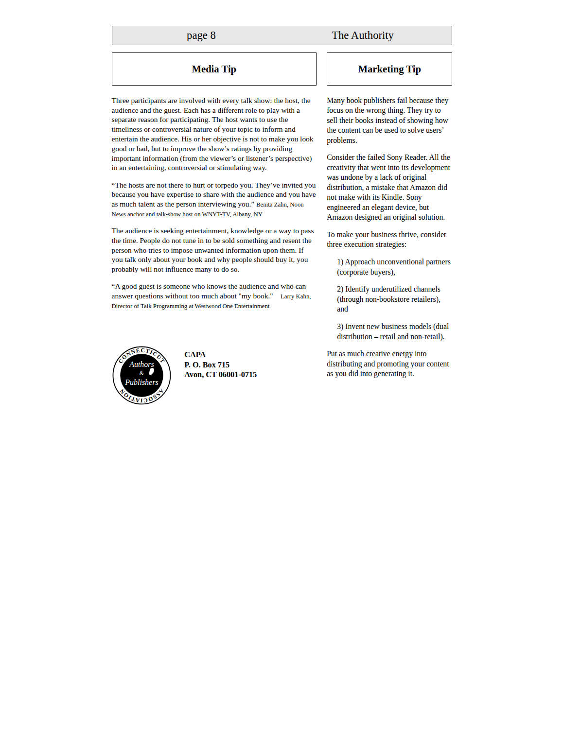page 8
The Authority
Media Tip
Three participants are involved with every talk show: the host, the audience and the guest. Each has a different role to play with a separate reason for participating. The host wants to use the timeliness or controversial nature of your topic to inform and entertain the audience. His or her objective is not to make you look good or bad, but to improve the show’s ratings by providing important information (from the viewer’s or listener’s perspective) in an entertaining, controversial or stimulating way.
“The hosts are not there to hurt or torpedo you. They’ve invited you because you have expertise to share with the audience and you have as much talent as the person interviewing you.” Benita Zahn, Noon News anchor and talk-show host on WNYT-TV, Albany, NY
The audience is seeking entertainment, knowledge or a way to pass the time. People do not tune in to be sold something and resent the person who tries to impose unwanted information upon them. If you talk only about your book and why people should buy it, you probably will not influence many to do so.
“A good guest is someone who knows the audience and who can answer questions without too much about "my book." Larry Kahn, Director of Talk Programming at Westwood One Entertainment
CONNECTICUT ASSOCIATION Authors & Publishers
CAPA
P. O. Box 715
Avon, CT 06001-0715
Marketing Tip
Many book publishers fail because they focus on the wrong thing. They try to sell their books instead of showing how the content can be used to solve users’ problems.
Consider the failed Sony Reader. All the creativity that went into its development was undone by a lack of original distribution, a mistake that Amazon did not make with its Kindle. Sony engineered an elegant device, but Amazon designed an original solution.
To make your business thrive, consider three execution strategies:
1) Approach unconventional partners (corporate buyers),
2) Identify underutilized channels (through non-bookstore retailers), and
3) Invent new business models (dual distribution – retail and non-retail).
Put as much creative energy into distributing and promoting your content as you did into generating it.